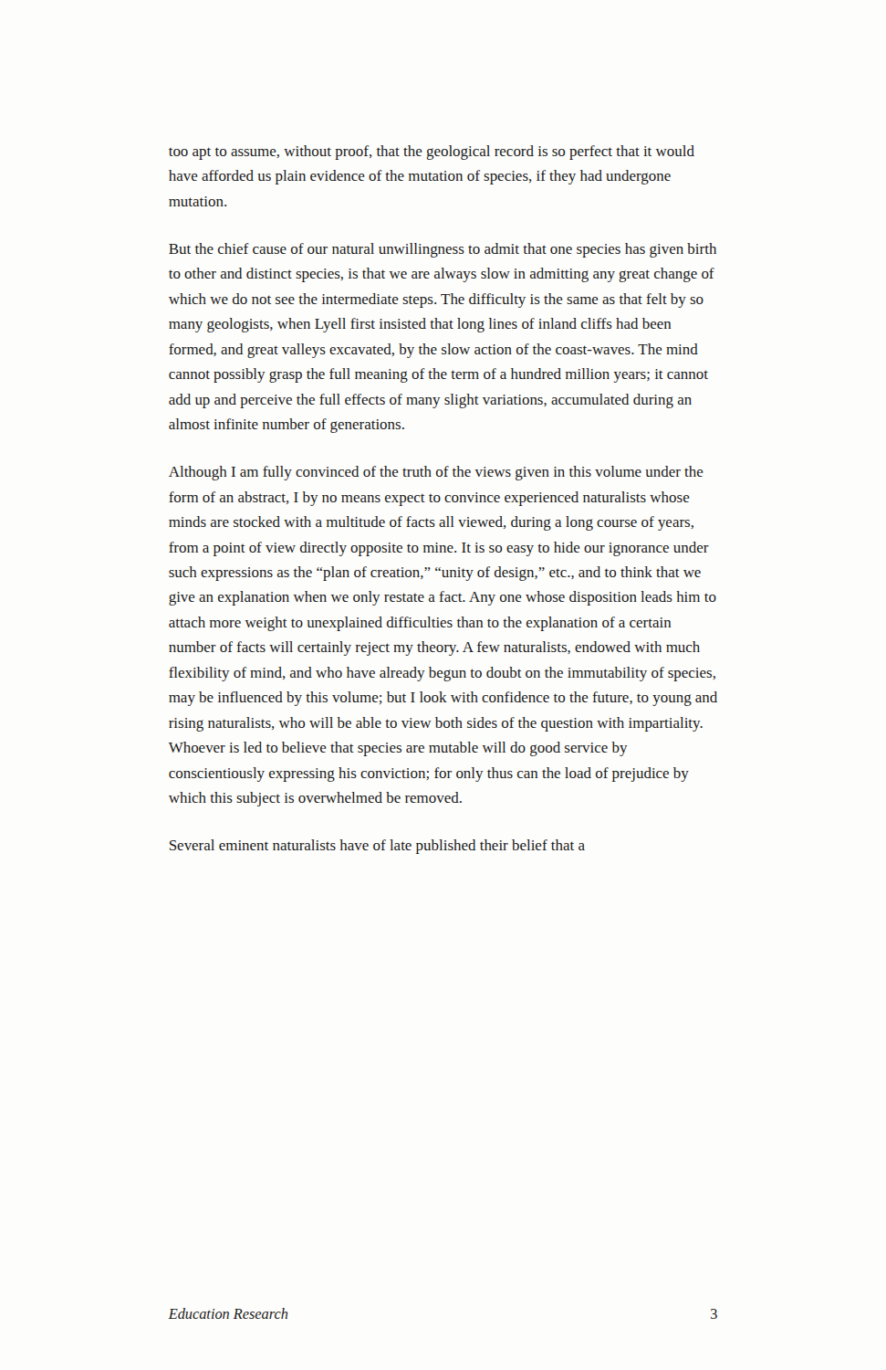too apt to assume, without proof, that the geological record is so perfect that it would have afforded us plain evidence of the mutation of species, if they had undergone mutation.
But the chief cause of our natural unwillingness to admit that one species has given birth to other and distinct species, is that we are always slow in admitting any great change of which we do not see the intermediate steps. The difficulty is the same as that felt by so many geologists, when Lyell first insisted that long lines of inland cliffs had been formed, and great valleys excavated, by the slow action of the coast-waves. The mind cannot possibly grasp the full meaning of the term of a hundred million years; it cannot add up and perceive the full effects of many slight variations, accumulated during an almost infinite number of generations.
Although I am fully convinced of the truth of the views given in this volume under the form of an abstract, I by no means expect to convince experienced naturalists whose minds are stocked with a multitude of facts all viewed, during a long course of years, from a point of view directly opposite to mine. It is so easy to hide our ignorance under such expressions as the “plan of creation,” “unity of design,” etc., and to think that we give an explanation when we only restate a fact. Any one whose disposition leads him to attach more weight to unexplained difficulties than to the explanation of a certain number of facts will certainly reject my theory. A few naturalists, endowed with much flexibility of mind, and who have already begun to doubt on the immutability of species, may be influenced by this volume; but I look with confidence to the future, to young and rising naturalists, who will be able to view both sides of the question with impartiality. Whoever is led to believe that species are mutable will do good service by conscientiously expressing his conviction; for only thus can the load of prejudice by which this subject is overwhelmed be removed.
Several eminent naturalists have of late published their belief that a
Education Research 3